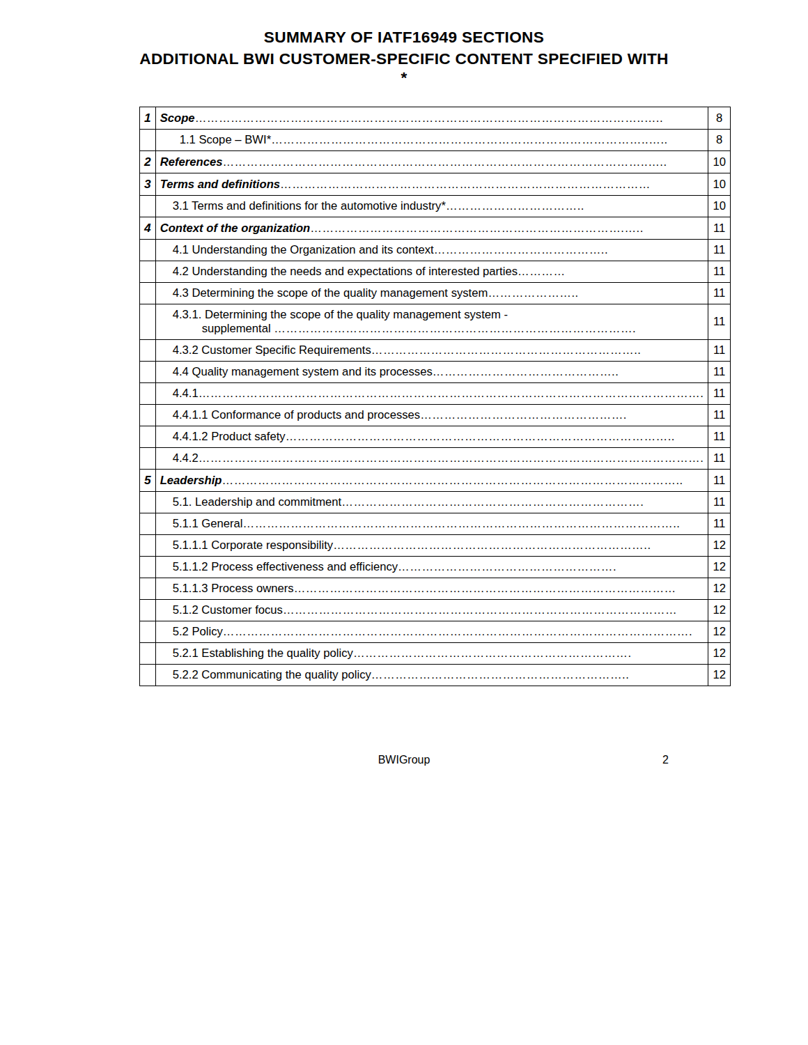SUMMARY OF IATF16949 SECTIONS
ADDITIONAL BWI CUSTOMER-SPECIFIC CONTENT SPECIFIED WITH *
| 1 | Scope …………………………………………………………………………………………………..….. | 8 |
| | 1.1 Scope – BWI* …………………………………………………………………………………..….. | 8 |
| 2 | References ……………………………………………………………………………………………..….. | 10 |
| 3 | Terms and definitions ………………………………………………………………………………… | 10 |
| | 3.1 Terms and definitions for the automotive industry* …………………………….. | 10 |
| 4 | Context of the organization …………………………………………………………………….….. | 11 |
| | 4.1 Understanding the Organization and its context …………………………………….. | 11 |
| | 4.2 Understanding the needs and expectations of interested parties ………… | 11 |
| | 4.3 Determining the scope of the quality management system ………………….. | 11 |
| | 4.3.1. Determining the scope of the quality management system - supplemental ………………………………………………………………………………. | 11 |
| | 4.3.2 Customer Specific Requirements ………………………………………………………….. | 11 |
| | 4.4 Quality management system and its processes ……………………………………….. | 11 |
| | 4.4.1 ………………………………………………………………………………………………………………. | 11 |
| | 4.4.1.1 Conformance of products and processes ……………………………………………. | 11 |
| | 4.4.1.2 Product safety …………………………………………………………………………………….. | 11 |
| | 4.4.2 ………………………………………………………………………………………………………………. | 11 |
| 5 | Leadership …………………………………………………………………………………………………….. | 11 |
| | 5.1. Leadership and commitment …………………………………………………………………. | 11 |
| | 5.1.1 General ……………………………………………………………………………………………….. | 11 |
| | 5.1.1.1 Corporate responsibility …………………………………………………………………….. | 12 |
| | 5.1.1.2 Process effectiveness and efficiency ………………………………………………. | 12 |
| | 5.1.1.3 Process owners …………………………………………………………………………………… | 12 |
| | 5.1.2 Customer focus ……………………………………………………………………………………… | 12 |
| | 5.2 Policy ………………………………………………………………………………………………………. | 12 |
| | 5.2.1 Establishing the quality policy ……………………………………………………………. | 12 |
| | 5.2.2 Communicating the quality policy ……………………………………………………….. | 12 |
BWIGroup
2